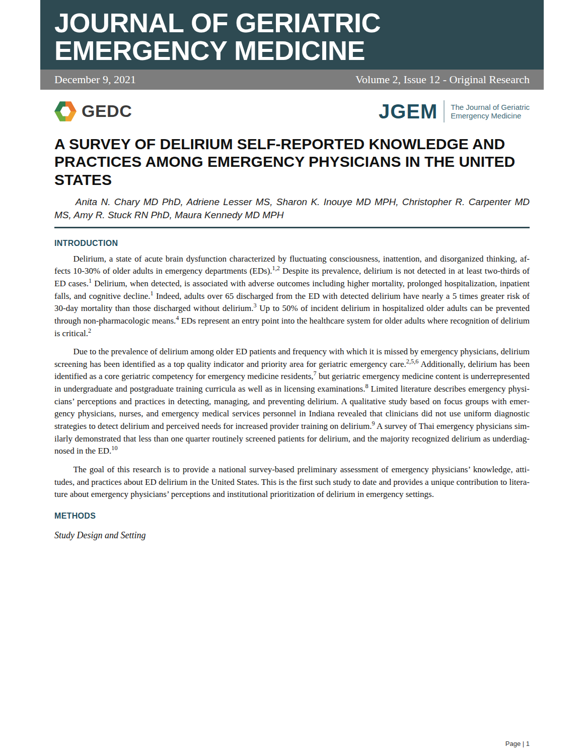Journal of Geriatric
Emergency Medicine
December 9, 2021 Volume 2, Issue 12 - Original Research
GEDC
JGEM The Journal of Geriatric
Emergency Medicine
A Survey of Delirium Self-Reported Knowledge and Practices Among Emergency Physicians in the United States
Anita N. Chary MD PhD, Adriene Lesser MS, Sharon K. Inouye MD MPH, Christopher R. Carpenter MD MS, Amy R. Stuck RN PhD, Maura Kennedy MD MPH
Introduction
Delirium, a state of acute brain dysfunction characterized by fluctuating consciousness, inattention, and disorganized thinking, affects 10-30% of older adults in emergency departments (EDs).1,2 Despite its prevalence, delirium is not detected in at least two-thirds of ED cases.1 Delirium, when detected, is associated with adverse outcomes including higher mortality, prolonged hospitalization, inpatient falls, and cognitive decline.1 Indeed, adults over 65 discharged from the ED with detected delirium have nearly a 5 times greater risk of 30-day mortality than those discharged without delirium.3 Up to 50% of incident delirium in hospitalized older adults can be prevented through non-pharmacologic means.4 EDs represent an entry point into the healthcare system for older adults where recognition of delirium is critical.2
Due to the prevalence of delirium among older ED patients and frequency with which it is missed by emergency physicians, delirium screening has been identified as a top quality indicator and priority area for geriatric emergency care.2,5,6 Additionally, delirium has been identified as a core geriatric competency for emergency medicine residents,7 but geriatric emergency medicine content is underrepresented in undergraduate and postgraduate training curricula as well as in licensing examinations.8 Limited literature describes emergency physicians’ perceptions and practices in detecting, managing, and preventing delirium. A qualitative study based on focus groups with emergency physicians, nurses, and emergency medical services personnel in Indiana revealed that clinicians did not use uniform diagnostic strategies to detect delirium and perceived needs for increased provider training on delirium.9 A survey of Thai emergency physicians similarly demonstrated that less than one quarter routinely screened patients for delirium, and the majority recognized delirium as underdiagnosed in the ED.10
The goal of this research is to provide a national survey-based preliminary assessment of emergency physicians’ knowledge, attitudes, and practices about ED delirium in the United States. This is the first such study to date and provides a unique contribution to literature about emergency physicians’ perceptions and institutional prioritization of delirium in emergency settings.
Methods
Study Design and Setting
Page | 1